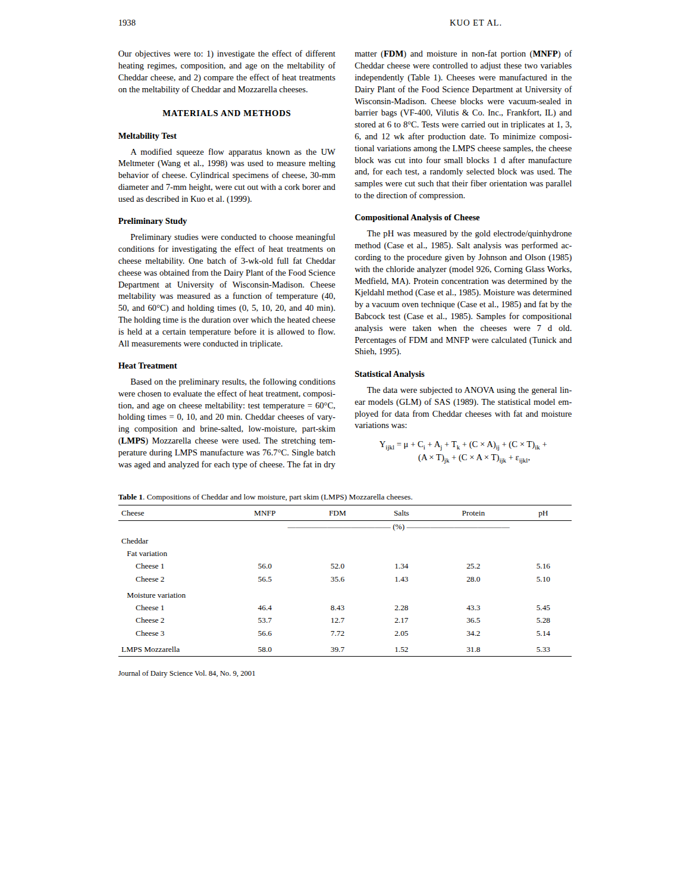1938 KUO ET AL.
Our objectives were to: 1) investigate the effect of different heating regimes, composition, and age on the meltability of Cheddar cheese, and 2) compare the effect of heat treatments on the meltability of Cheddar and Mozzarella cheeses.
MATERIALS AND METHODS
Meltability Test
A modified squeeze flow apparatus known as the UW Meltmeter (Wang et al., 1998) was used to measure melting behavior of cheese. Cylindrical specimens of cheese, 30-mm diameter and 7-mm height, were cut out with a cork borer and used as described in Kuo et al. (1999).
Preliminary Study
Preliminary studies were conducted to choose meaningful conditions for investigating the effect of heat treatments on cheese meltability. One batch of 3-wk-old full fat Cheddar cheese was obtained from the Dairy Plant of the Food Science Department at University of Wisconsin-Madison. Cheese meltability was measured as a function of temperature (40, 50, and 60°C) and holding times (0, 5, 10, 20, and 40 min). The holding time is the duration over which the heated cheese is held at a certain temperature before it is allowed to flow. All measurements were conducted in triplicate.
Heat Treatment
Based on the preliminary results, the following conditions were chosen to evaluate the effect of heat treatment, composition, and age on cheese meltability: test temperature = 60°C, holding times = 0, 10, and 20 min. Cheddar cheeses of varying composition and brine-salted, low-moisture, part-skim (LMPS) Mozzarella cheese were used. The stretching temperature during LMPS manufacture was 76.7°C. Single batch was aged and analyzed for each type of cheese. The fat in dry matter (FDM) and moisture in non-fat portion (MNFP) of Cheddar cheese were controlled to adjust these two variables independently (Table 1). Cheeses were manufactured in the Dairy Plant of the Food Science Department at University of Wisconsin-Madison. Cheese blocks were vacuum-sealed in barrier bags (VF-400, Vilutis & Co. Inc., Frankfort, IL) and stored at 6 to 8°C. Tests were carried out in triplicates at 1, 3, 6, and 12 wk after production date. To minimize compositional variations among the LMPS cheese samples, the cheese block was cut into four small blocks 1 d after manufacture and, for each test, a randomly selected block was used. The samples were cut such that their fiber orientation was parallel to the direction of compression.
Compositional Analysis of Cheese
The pH was measured by the gold electrode/quinhydrone method (Case et al., 1985). Salt analysis was performed according to the procedure given by Johnson and Olson (1985) with the chloride analyzer (model 926, Corning Glass Works, Medfield, MA). Protein concentration was determined by the Kjeldahl method (Case et al., 1985). Moisture was determined by a vacuum oven technique (Case et al., 1985) and fat by the Babcock test (Case et al., 1985). Samples for compositional analysis were taken when the cheeses were 7 d old. Percentages of FDM and MNFP were calculated (Tunick and Shieh, 1995).
Statistical Analysis
The data were subjected to ANOVA using the general linear models (GLM) of SAS (1989). The statistical model employed for data from Cheddar cheeses with fat and moisture variations was:
Yijkl = μ + Ci + Aj + Tk + (C × A)ij + (C × T)ik + (A × T)jk + (C × A × T)ijk + εijkl,
Table 1 . Compositions of Cheddar and low moisture, part skim (LMPS) Mozzarella cheeses.
| Cheese | MNFP | FDM | Salts | Protein | pH |
| --- | --- | --- | --- | --- | --- |
| | ————————————— (%) ————————————— |
| Cheddar | | | | | |
| Fat variation | | | | | |
| Cheese 1 | 56.0 | 52.0 | 1.34 | 25.2 | 5.16 |
| Cheese 2 | 56.5 | 35.6 | 1.43 | 28.0 | 5.10 |
| Moisture variation | | | | | |
| Cheese 1 | 46.4 | 8.43 | 2.28 | 43.3 | 5.45 |
| Cheese 2 | 53.7 | 12.7 | 2.17 | 36.5 | 5.28 |
| Cheese 3 | 56.6 | 7.72 | 2.05 | 34.2 | 5.14 |
| LMPS Mozzarella | 58.0 | 39.7 | 1.52 | 31.8 | 5.33 |
Journal of Dairy Science Vol. 84, No. 9, 2001